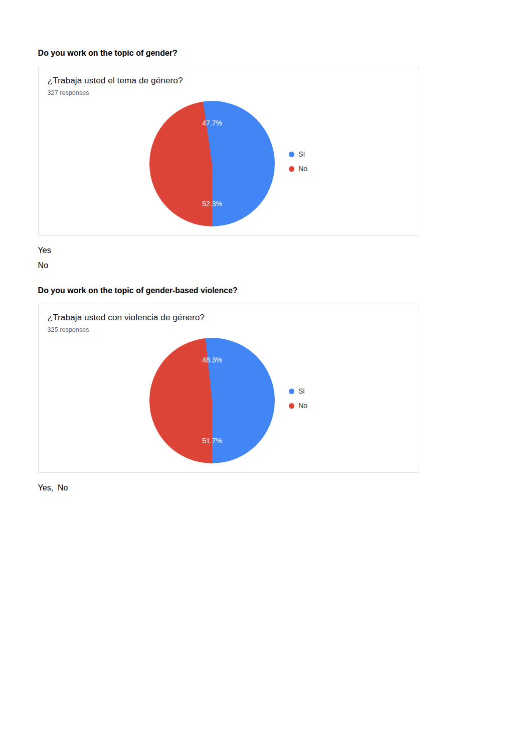Do you work on the topic of gender?
¿Trabaja usted el tema de género?
327 responses
47.7% 52.3%
SI
No
Yes
No
Do you work on the topic of gender-based violence?
¿Trabaja usted con violencia de género?
325 responses
48.3% 51.7%
Si
No
Yes, No